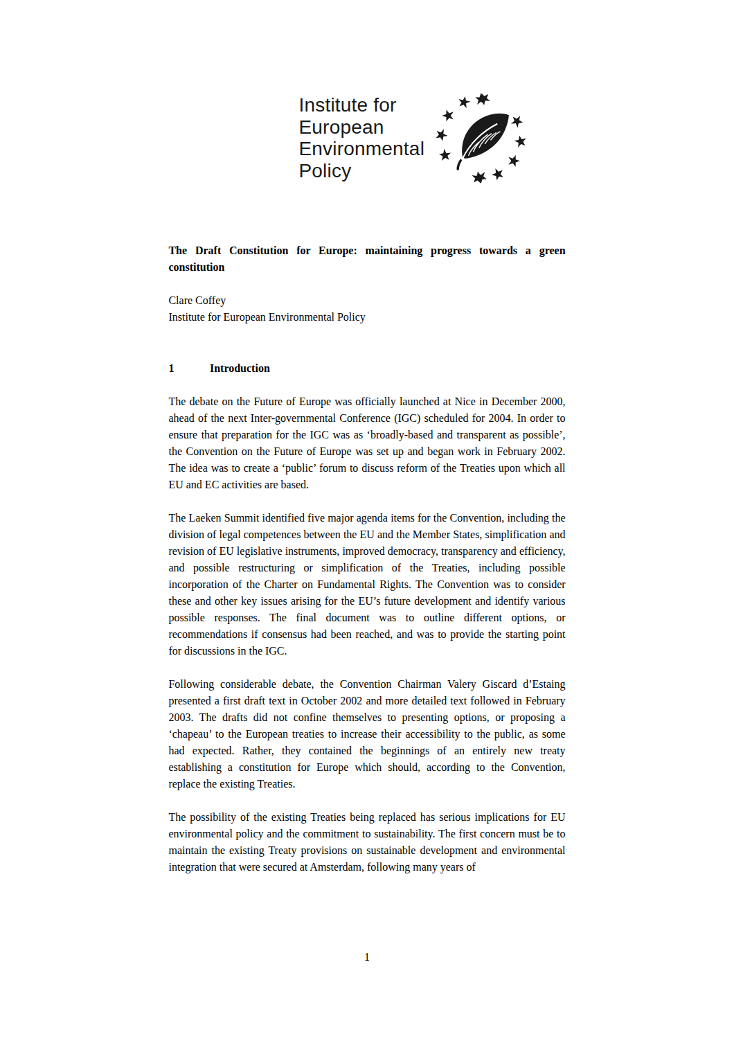Institute for
European
Environmental
Policy
The Draft Constitution for Europe: maintaining progress towards a green constitution
Clare Coffey
Institute for European Environmental Policy
1 Introduction
The debate on the Future of Europe was officially launched at Nice in December 2000, ahead of the next Inter-governmental Conference (IGC) scheduled for 2004. In order to ensure that preparation for the IGC was as ‘broadly-based and transparent as possible’, the Convention on the Future of Europe was set up and began work in February 2002. The idea was to create a ‘public’ forum to discuss reform of the Treaties upon which all EU and EC activities are based.
The Laeken Summit identified five major agenda items for the Convention, including the division of legal competences between the EU and the Member States, simplification and revision of EU legislative instruments, improved democracy, transparency and efficiency, and possible restructuring or simplification of the Treaties, including possible incorporation of the Charter on Fundamental Rights. The Convention was to consider these and other key issues arising for the EU’s future development and identify various possible responses. The final document was to outline different options, or recommendations if consensus had been reached, and was to provide the starting point for discussions in the IGC.
Following considerable debate, the Convention Chairman Valery Giscard d’Estaing presented a first draft text in October 2002 and more detailed text followed in February 2003. The drafts did not confine themselves to presenting options, or proposing a ‘chapeau’ to the European treaties to increase their accessibility to the public, as some had expected. Rather, they contained the beginnings of an entirely new treaty establishing a constitution for Europe which should, according to the Convention, replace the existing Treaties.
The possibility of the existing Treaties being replaced has serious implications for EU environmental policy and the commitment to sustainability. The first concern must be to maintain the existing Treaty provisions on sustainable development and environmental integration that were secured at Amsterdam, following many years of
1